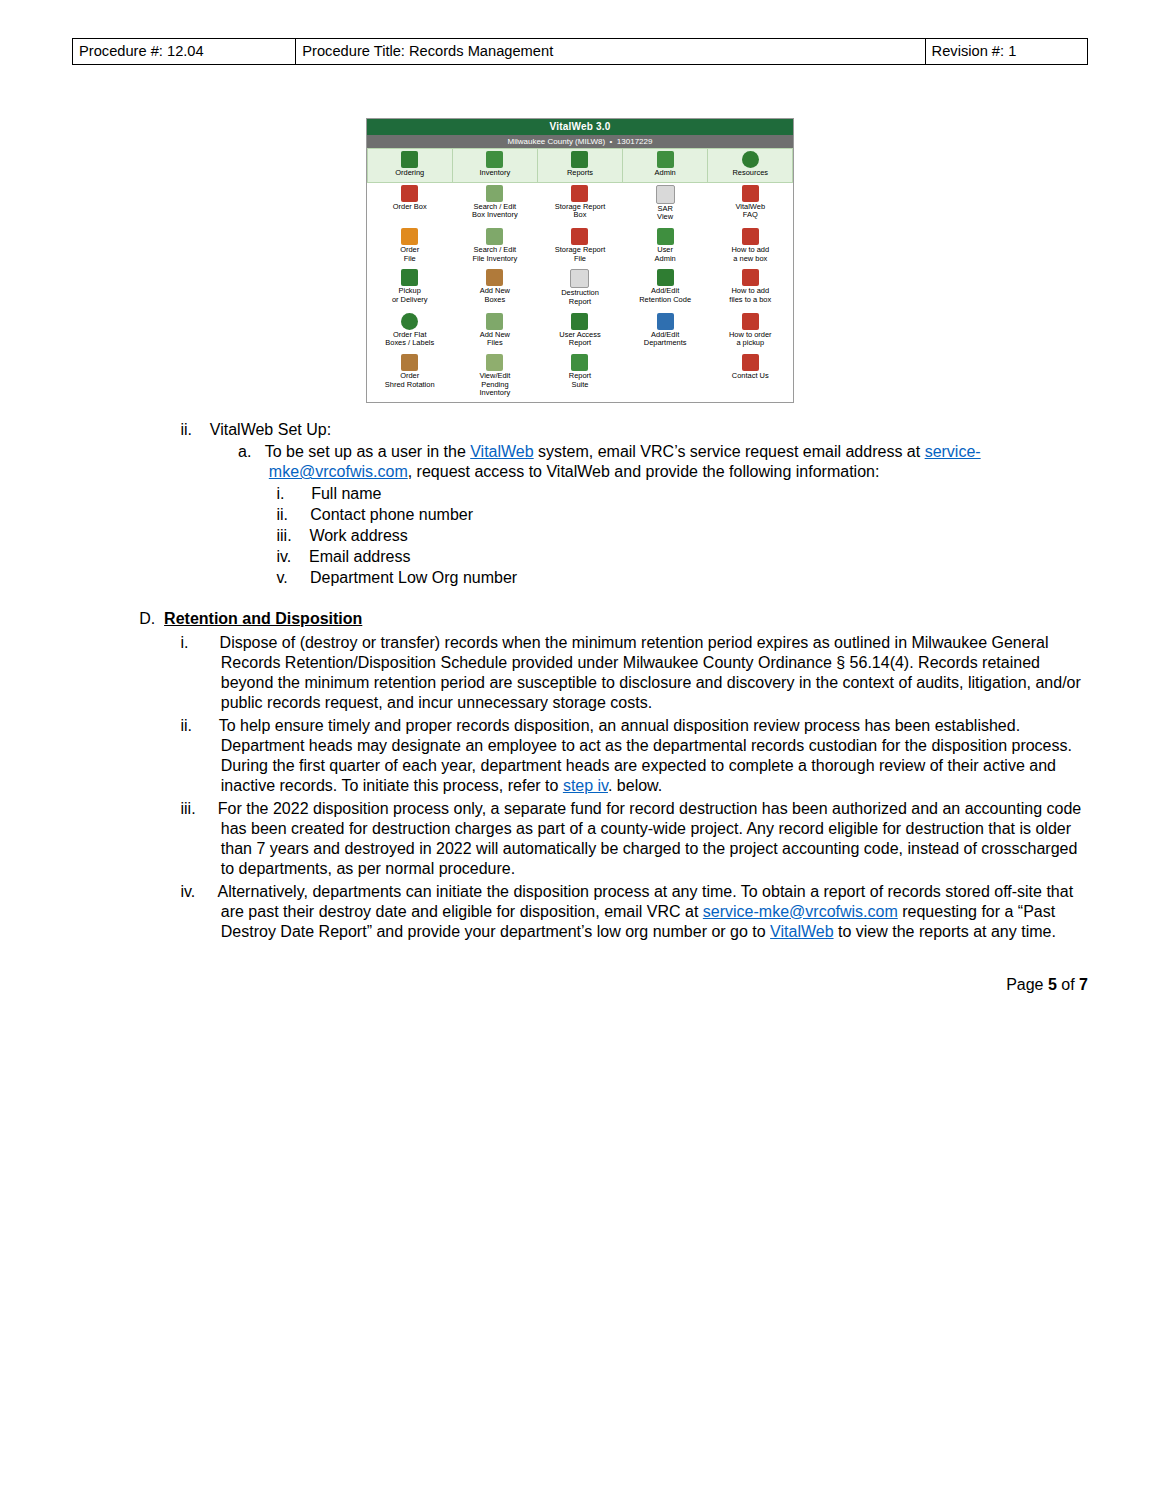| Procedure #: 12.04 | Procedure Title: Records Management | Revision #: 1 |
VitalWeb 3.0
Milwaukee County (MILW8) • 13017229
| Ordering | Inventory | Reports | Admin | Resources |
| Order Box | Search / Edit Box Inventory | Storage Report Box | SAR View | VitalWeb FAQ |
| Order File | Search / Edit File Inventory | Storage Report File | User Admin | How to add a new box |
| Pickup or Delivery | Add New Boxes | Destruction Report | Add/Edit Retention Code | How to add files to a box |
| Order Flat Boxes / Labels | Add New Files | User Access Report | Add/Edit Departments | How to order a pickup |
| Order Shred Rotation | View/Edit Pending Inventory | Report Suite | | Contact Us |
ii. VitalWeb Set Up:
a. To be set up as a user in the VitalWeb system, email VRC’s service request email address at service-mke@vrcofwis.com, request access to VitalWeb and provide the following information:
i. Full name
ii. Contact phone number
iii. Work address
iv. Email address
v. Department Low Org number
D. Retention and Disposition
i. Dispose of (destroy or transfer) records when the minimum retention period expires as outlined in Milwaukee General Records Retention/Disposition Schedule provided under Milwaukee County Ordinance § 56.14(4). Records retained beyond the minimum retention period are susceptible to disclosure and discovery in the context of audits, litigation, and/or public records request, and incur unnecessary storage costs.
ii. To help ensure timely and proper records disposition, an annual disposition review process has been established. Department heads may designate an employee to act as the departmental records custodian for the disposition process. During the first quarter of each year, department heads are expected to complete a thorough review of their active and inactive records. To initiate this process, refer to step iv. below.
iii. For the 2022 disposition process only, a separate fund for record destruction has been authorized and an accounting code has been created for destruction charges as part of a county-wide project. Any record eligible for destruction that is older than 7 years and destroyed in 2022 will automatically be charged to the project accounting code, instead of crosscharged to departments, as per normal procedure.
iv. Alternatively, departments can initiate the disposition process at any time. To obtain a report of records stored off-site that are past their destroy date and eligible for disposition, email VRC at service-mke@vrcofwis.com requesting for a “Past Destroy Date Report” and provide your department’s low org number or go to VitalWeb to view the reports at any time.
Page 5 of 7